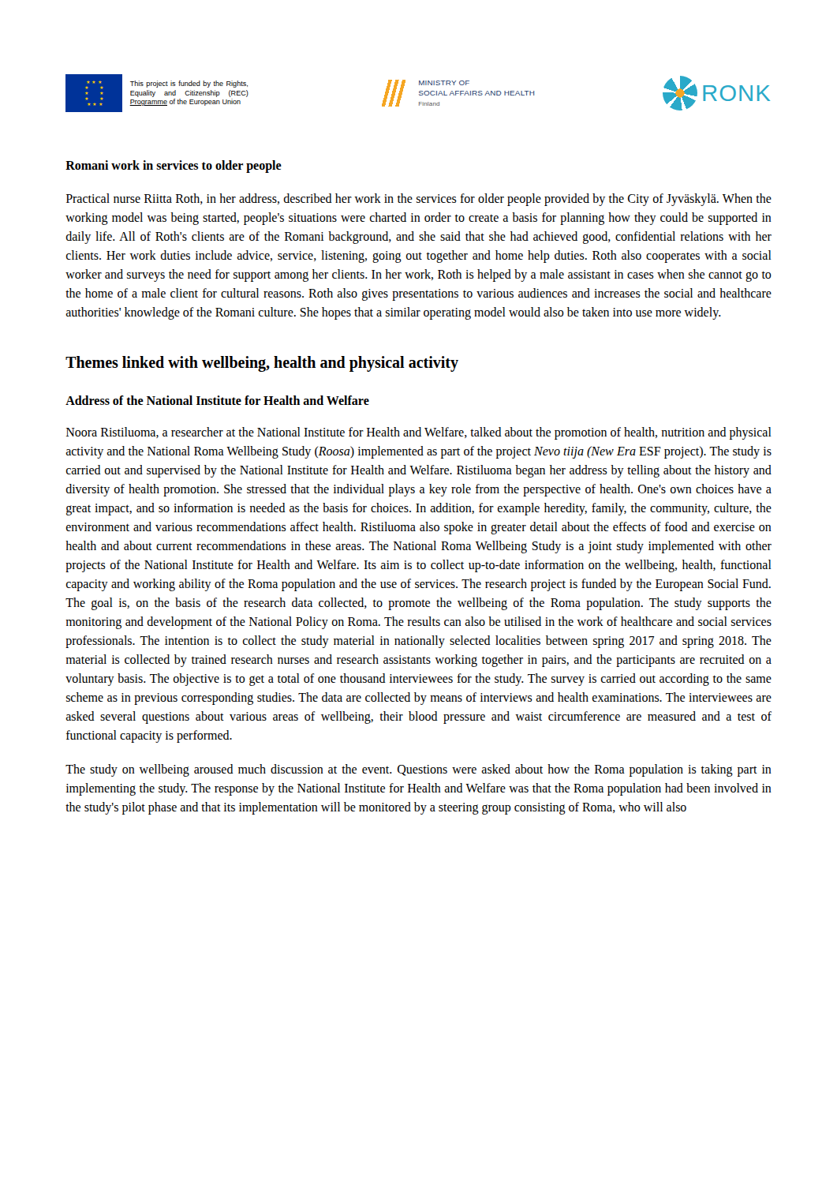This project is funded by the Rights, Equality and Citizenship (REC) Programme of the European Union
MINISTRY OF
SOCIAL AFFAIRS AND HEALTH
Finland
RONK
Romani work in services to older people
Practical nurse Riitta Roth, in her address, described her work in the services for older people provided by the City of Jyväskylä. When the working model was being started, people's situations were charted in order to create a basis for planning how they could be supported in daily life. All of Roth's clients are of the Romani background, and she said that she had achieved good, confidential relations with her clients. Her work duties include advice, service, listening, going out together and home help duties. Roth also cooperates with a social worker and surveys the need for support among her clients. In her work, Roth is helped by a male assistant in cases when she cannot go to the home of a male client for cultural reasons. Roth also gives presentations to various audiences and increases the social and healthcare authorities' knowledge of the Romani culture. She hopes that a similar operating model would also be taken into use more widely.
Themes linked with wellbeing, health and physical activity
Address of the National Institute for Health and Welfare
Noora Ristiluoma, a researcher at the National Institute for Health and Welfare, talked about the promotion of health, nutrition and physical activity and the National Roma Wellbeing Study (Roosa) implemented as part of the project Nevo tiija (New Era ESF project). The study is carried out and supervised by the National Institute for Health and Welfare. Ristiluoma began her address by telling about the history and diversity of health promotion. She stressed that the individual plays a key role from the perspective of health. One's own choices have a great impact, and so information is needed as the basis for choices. In addition, for example heredity, family, the community, culture, the environment and various recommendations affect health. Ristiluoma also spoke in greater detail about the effects of food and exercise on health and about current recommendations in these areas. The National Roma Wellbeing Study is a joint study implemented with other projects of the National Institute for Health and Welfare. Its aim is to collect up-to-date information on the wellbeing, health, functional capacity and working ability of the Roma population and the use of services. The research project is funded by the European Social Fund. The goal is, on the basis of the research data collected, to promote the wellbeing of the Roma population. The study supports the monitoring and development of the National Policy on Roma. The results can also be utilised in the work of healthcare and social services professionals. The intention is to collect the study material in nationally selected localities between spring 2017 and spring 2018. The material is collected by trained research nurses and research assistants working together in pairs, and the participants are recruited on a voluntary basis. The objective is to get a total of one thousand interviewees for the study. The survey is carried out according to the same scheme as in previous corresponding studies. The data are collected by means of interviews and health examinations. The interviewees are asked several questions about various areas of wellbeing, their blood pressure and waist circumference are measured and a test of functional capacity is performed.
The study on wellbeing aroused much discussion at the event. Questions were asked about how the Roma population is taking part in implementing the study. The response by the National Institute for Health and Welfare was that the Roma population had been involved in the study's pilot phase and that its implementation will be monitored by a steering group consisting of Roma, who will also